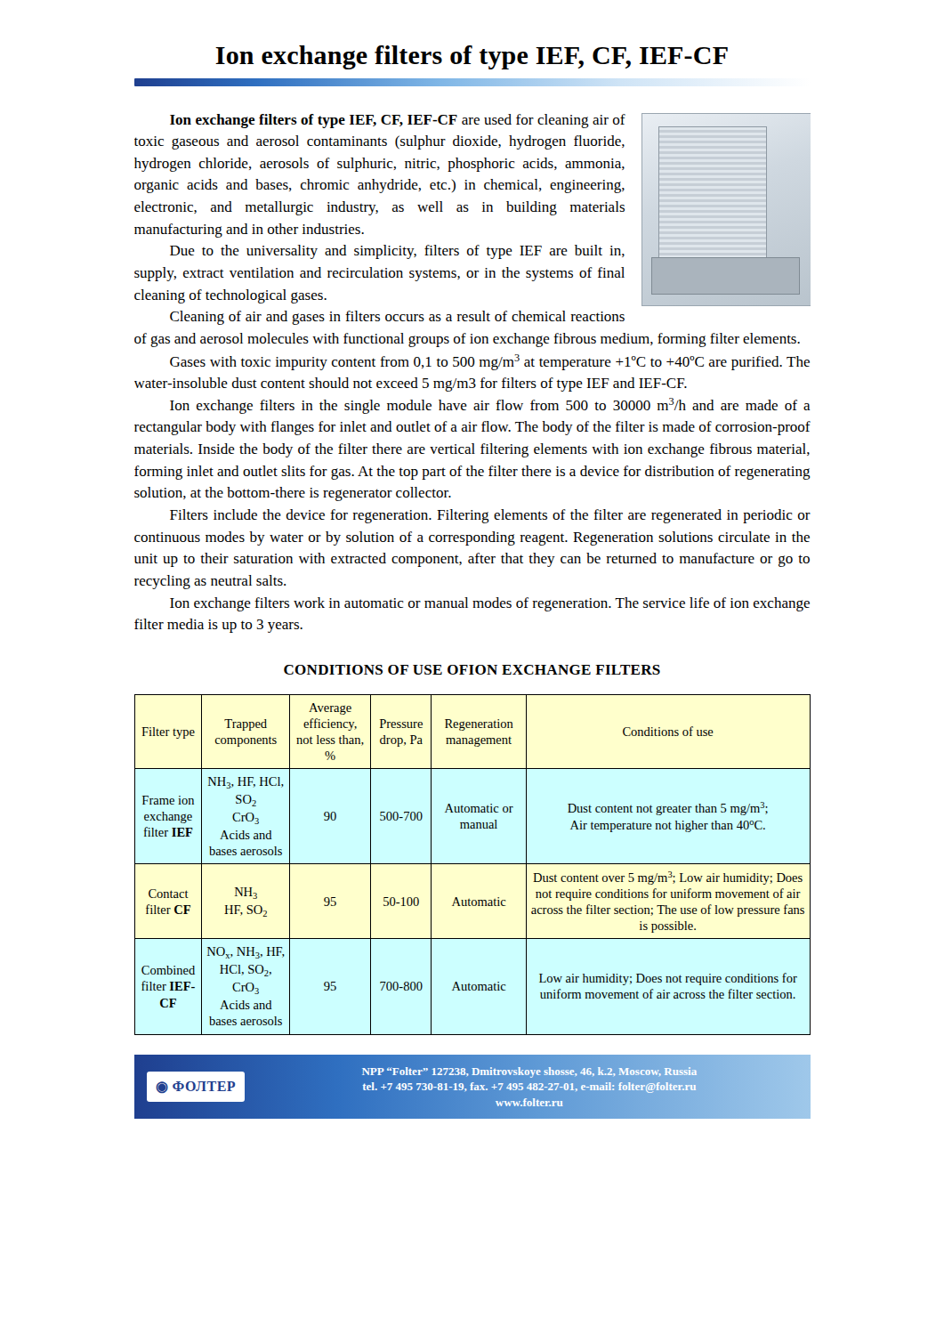Ion exchange filters of type IEF, CF, IEF-CF
Ion exchange filters of type IEF, CF, IEF-CF are used for cleaning air of toxic gaseous and aerosol contaminants (sulphur dioxide, hydrogen fluoride, hydrogen chloride, aerosols of sulphuric, nitric, phosphoric acids, ammonia, organic acids and bases, chromic anhydride, etc.) in chemical, engineering, electronic, and metallurgic industry, as well as in building materials manufacturing and in other industries.
Due to the universality and simplicity, filters of type IEF are built in, supply, extract ventilation and recirculation systems, or in the systems of final cleaning of technological gases.
Cleaning of air and gases in filters occurs as a result of chemical reactions of gas and aerosol molecules with functional groups of ion exchange fibrous medium, forming filter elements.
Gases with toxic impurity content from 0,1 to 500 mg/m3 at temperature +1ºC to +40ºC are purified. The water-insoluble dust content should not exceed 5 mg/m3 for filters of type IEF and IEF-CF.
Ion exchange filters in the single module have air flow from 500 to 30000 m3/h and are made of a rectangular body with flanges for inlet and outlet of a air flow. The body of the filter is made of corrosion-proof materials. Inside the body of the filter there are vertical filtering elements with ion exchange fibrous material, forming inlet and outlet slits for gas. At the top part of the filter there is a device for distribution of regenerating solution, at the bottom-there is regenerator collector.
Filters include the device for regeneration. Filtering elements of the filter are regenerated in periodic or continuous modes by water or by solution of a corresponding reagent. Regeneration solutions circulate in the unit up to their saturation with extracted component, after that they can be returned to manufacture or go to recycling as neutral salts.
Ion exchange filters work in automatic or manual modes of regeneration. The service life of ion exchange filter media is up to 3 years.
CONDITIONS OF USE OFION EXCHANGE FILTERS
| Filter type | Trapped components | Average efficiency, not less than, % | Pressure drop, Pa | Regeneration management | Conditions of use |
| --- | --- | --- | --- | --- | --- |
| Frame ion exchange filter IEF | NH 3 , HF, HCl, SO 2 CrO 3 Acids and bases aerosols | 90 | 500-700 | Automatic or manual | Dust content not greater than 5 mg/m 3 ; Air temperature not higher than 40 o C. |
| Contact filter CF | NH 3 HF, SO 2 | 95 | 50-100 | Automatic | Dust content over 5 mg/m 3 ; Low air humidity; Does not require conditions for uniform movement of air across the filter section; The use of low pressure fans is possible. |
| Combined filter IEF-CF | NO x , NH 3 , HF, HCl, SO 2 , CrO 3 Acids and bases aerosols | 95 | 700-800 | Automatic | Low air humidity; Does not require conditions for uniform movement of air across the filter section. |
◉ ФОЛТЕР
NPP “Folter” 127238, Dmitrovskoye shosse, 46, k.2, Moscow, Russia
tel. +7 495 730-81-19, fax. +7 495 482-27-01, e-mail: folter@folter.ru
www.folter.ru